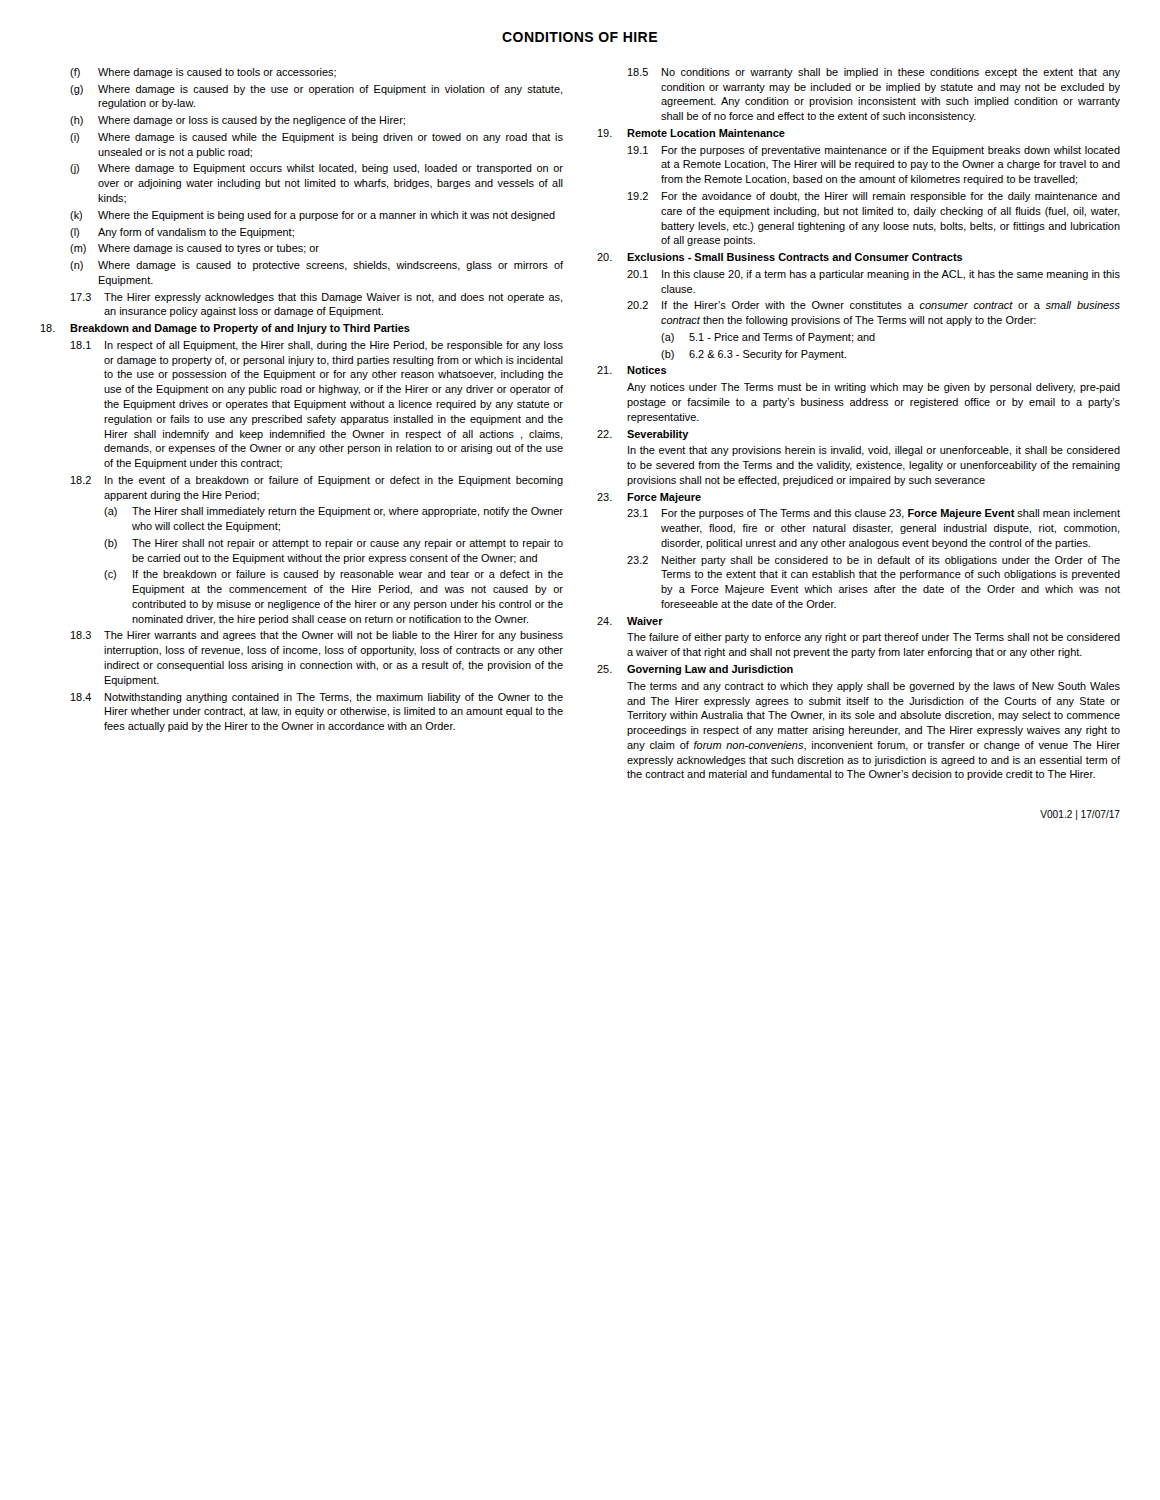CONDITIONS OF HIRE
(f)
Where damage is caused to tools or accessories;
(g)
Where damage is caused by the use or operation of Equipment in violation of any statute, regulation or by-law.
(h)
Where damage or loss is caused by the negligence of the Hirer;
(i)
Where damage is caused while the Equipment is being driven or towed on any road that is unsealed or is not a public road;
(j)
Where damage to Equipment occurs whilst located, being used, loaded or transported on or over or adjoining water including but not limited to wharfs, bridges, barges and vessels of all kinds;
(k)
Where the Equipment is being used for a purpose for or a manner in which it was not designed
(l)
Any form of vandalism to the Equipment;
(m)
Where damage is caused to tyres or tubes; or
(n)
Where damage is caused to protective screens, shields, windscreens, glass or mirrors of Equipment.
17.3
The Hirer expressly acknowledges that this Damage Waiver is not, and does not operate as, an insurance policy against loss or damage of Equipment.
18.
Breakdown and Damage to Property of and Injury to Third Parties
18.1
In respect of all Equipment, the Hirer shall, during the Hire Period, be responsible for any loss or damage to property of, or personal injury to, third parties resulting from or which is incidental to the use or possession of the Equipment or for any other reason whatsoever, including the use of the Equipment on any public road or highway, or if the Hirer or any driver or operator of the Equipment drives or operates that Equipment without a licence required by any statute or regulation or fails to use any prescribed safety apparatus installed in the equipment and the Hirer shall indemnify and keep indemnified the Owner in respect of all actions , claims, demands, or expenses of the Owner or any other person in relation to or arising out of the use of the Equipment under this contract;
18.2
In the event of a breakdown or failure of Equipment or defect in the Equipment becoming apparent during the Hire Period;
(a)
The Hirer shall immediately return the Equipment or, where appropriate, notify the Owner who will collect the Equipment;
(b)
The Hirer shall not repair or attempt to repair or cause any repair or attempt to repair to be carried out to the Equipment without the prior express consent of the Owner; and
(c)
If the breakdown or failure is caused by reasonable wear and tear or a defect in the Equipment at the commencement of the Hire Period, and was not caused by or contributed to by misuse or negligence of the hirer or any person under his control or the nominated driver, the hire period shall cease on return or notification to the Owner.
18.3
The Hirer warrants and agrees that the Owner will not be liable to the Hirer for any business interruption, loss of revenue, loss of income, loss of opportunity, loss of contracts or any other indirect or consequential loss arising in connection with, or as a result of, the provision of the Equipment.
18.4
Notwithstanding anything contained in The Terms, the maximum liability of the Owner to the Hirer whether under contract, at law, in equity or otherwise, is limited to an amount equal to the fees actually paid by the Hirer to the Owner in accordance with an Order.
18.5
No conditions or warranty shall be implied in these conditions except the extent that any condition or warranty may be included or be implied by statute and may not be excluded by agreement. Any condition or provision inconsistent with such implied condition or warranty shall be of no force and effect to the extent of such inconsistency.
19.
Remote Location Maintenance
19.1
For the purposes of preventative maintenance or if the Equipment breaks down whilst located at a Remote Location, The Hirer will be required to pay to the Owner a charge for travel to and from the Remote Location, based on the amount of kilometres required to be travelled;
19.2
For the avoidance of doubt, the Hirer will remain responsible for the daily maintenance and care of the equipment including, but not limited to, daily checking of all fluids (fuel, oil, water, battery levels, etc.) general tightening of any loose nuts, bolts, belts, or fittings and lubrication of all grease points.
20.
Exclusions - Small Business Contracts and Consumer Contracts
20.1
In this clause 20, if a term has a particular meaning in the ACL, it has the same meaning in this clause.
20.2
If the Hirer’s Order with the Owner constitutes a consumer contract or a small business contract then the following provisions of The Terms will not apply to the Order:
(a)
5.1 - Price and Terms of Payment; and
(b)
6.2 & 6.3 - Security for Payment.
21.
Notices
Any notices under The Terms must be in writing which may be given by personal delivery, pre-paid postage or facsimile to a party’s business address or registered office or by email to a party’s representative.
22.
Severability
In the event that any provisions herein is invalid, void, illegal or unenforceable, it shall be considered to be severed from the Terms and the validity, existence, legality or unenforceability of the remaining provisions shall not be effected, prejudiced or impaired by such severance
23.
Force Majeure
23.1
For the purposes of The Terms and this clause 23, Force Majeure Event shall mean inclement weather, flood, fire or other natural disaster, general industrial dispute, riot, commotion, disorder, political unrest and any other analogous event beyond the control of the parties.
23.2
Neither party shall be considered to be in default of its obligations under the Order of The Terms to the extent that it can establish that the performance of such obligations is prevented by a Force Majeure Event which arises after the date of the Order and which was not foreseeable at the date of the Order.
24.
Waiver
The failure of either party to enforce any right or part thereof under The Terms shall not be considered a waiver of that right and shall not prevent the party from later enforcing that or any other right.
25.
Governing Law and Jurisdiction
The terms and any contract to which they apply shall be governed by the laws of New South Wales and The Hirer expressly agrees to submit itself to the Jurisdiction of the Courts of any State or Territory within Australia that The Owner, in its sole and absolute discretion, may select to commence proceedings in respect of any matter arising hereunder, and The Hirer expressly waives any right to any claim of forum non-conveniens, inconvenient forum, or transfer or change of venue The Hirer expressly acknowledges that such discretion as to jurisdiction is agreed to and is an essential term of the contract and material and fundamental to The Owner’s decision to provide credit to The Hirer.
V001.2 | 17/07/17